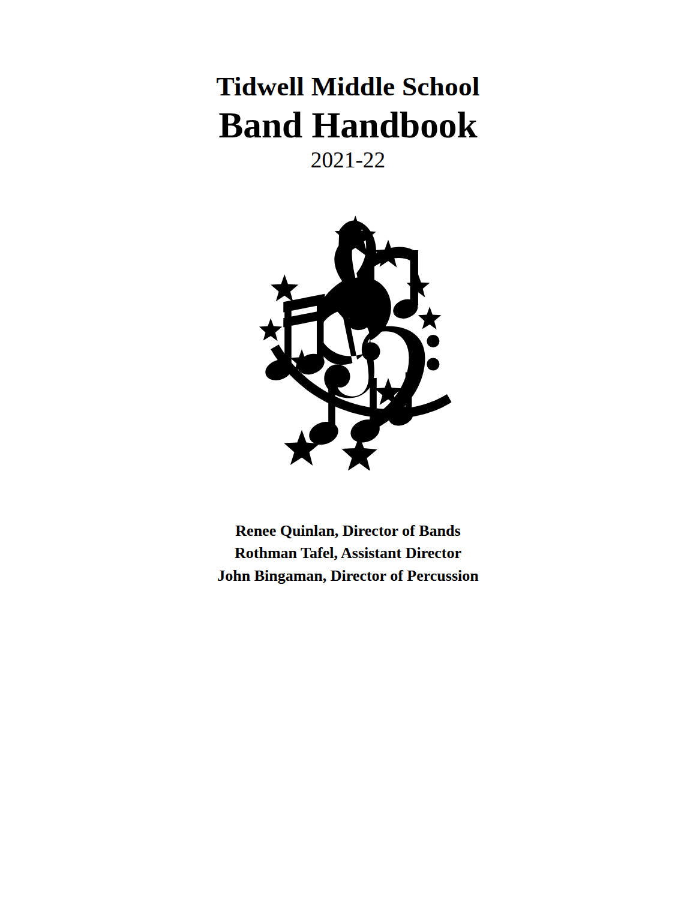Tidwell Middle School
Band Handbook
2021-22
Renee Quinlan, Director of Bands
Rothman Tafel, Assistant Director
John Bingaman, Director of Percussion